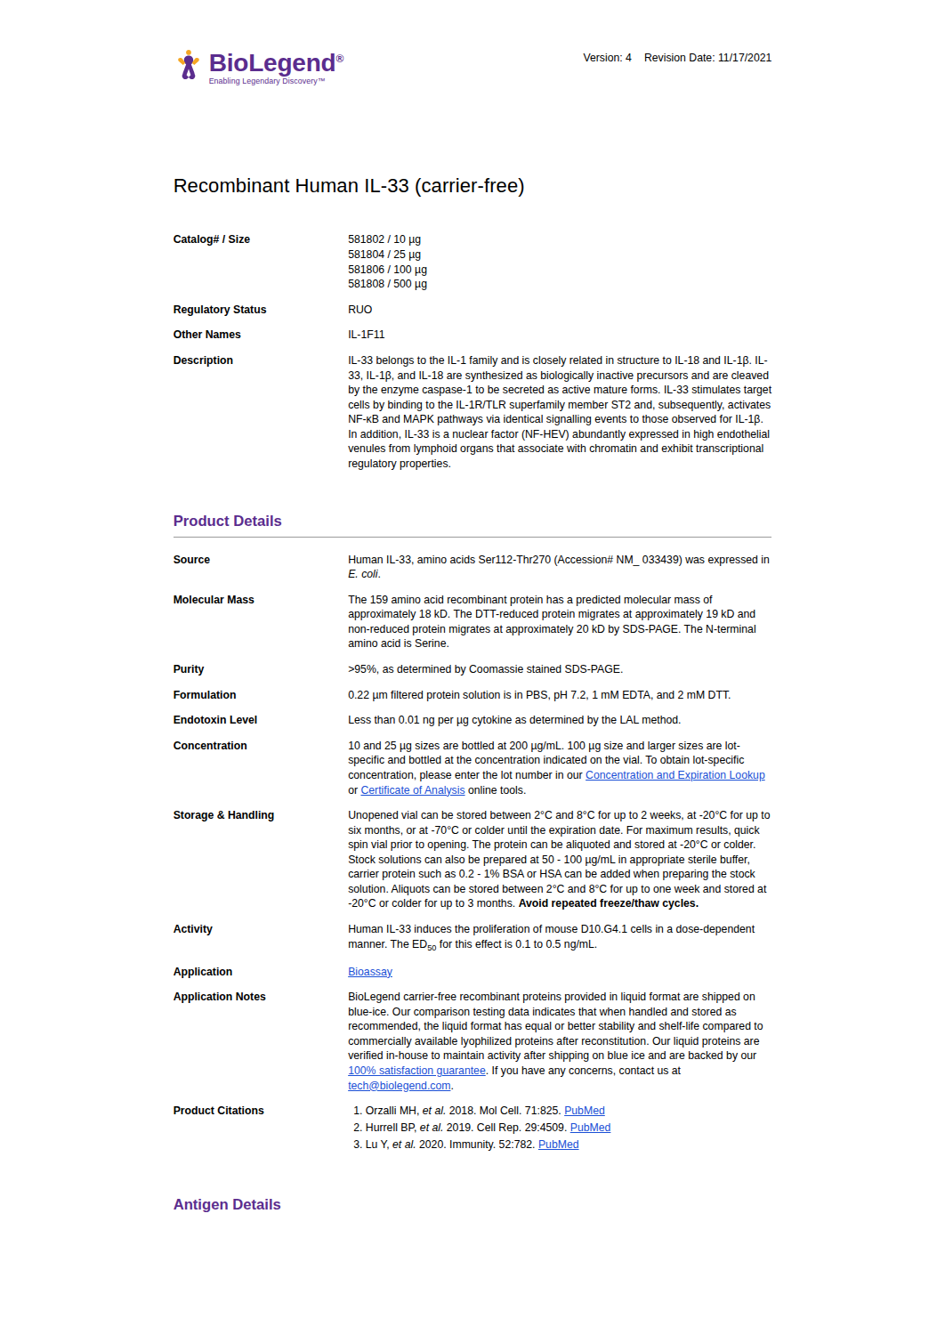BioLegend®
Enabling Legendary Discovery™
Version: 4Revision Date: 11/17/2021
Recombinant Human IL-33 (carrier-free)
| Catalog# / Size | 581802 / 10 µg 581804 / 25 µg 581806 / 100 µg 581808 / 500 µg |
| Regulatory Status | RUO |
| Other Names | IL-1F11 |
| Description | IL-33 belongs to the IL-1 family and is closely related in structure to IL-18 and IL-1β. IL-33, IL-1β, and IL-18 are synthesized as biologically inactive precursors and are cleaved by the enzyme caspase-1 to be secreted as active mature forms. IL-33 stimulates target cells by binding to the IL-1R/TLR superfamily member ST2 and, subsequently, activates NF-κB and MAPK pathways via identical signalling events to those observed for IL-1β. In addition, IL-33 is a nuclear factor (NF-HEV) abundantly expressed in high endothelial venules from lymphoid organs that associate with chromatin and exhibit transcriptional regulatory properties. |
Product Details
| Source | Human IL-33, amino acids Ser112-Thr270 (Accession# NM_ 033439) was expressed in E. coli . |
| Molecular Mass | The 159 amino acid recombinant protein has a predicted molecular mass of approximately 18 kD. The DTT-reduced protein migrates at approximately 19 kD and non-reduced protein migrates at approximately 20 kD by SDS-PAGE. The N-terminal amino acid is Serine. |
| Purity | >95%, as determined by Coomassie stained SDS-PAGE. |
| Formulation | 0.22 µm filtered protein solution is in PBS, pH 7.2, 1 mM EDTA, and 2 mM DTT. |
| Endotoxin Level | Less than 0.01 ng per µg cytokine as determined by the LAL method. |
| Concentration | 10 and 25 µg sizes are bottled at 200 µg/mL. 100 µg size and larger sizes are lot-specific and bottled at the concentration indicated on the vial. To obtain lot-specific concentration, please enter the lot number in our Concentration and Expiration Lookup or Certificate of Analysis online tools. |
| Storage & Handling | Unopened vial can be stored between 2°C and 8°C for up to 2 weeks, at -20°C for up to six months, or at -70°C or colder until the expiration date. For maximum results, quick spin vial prior to opening. The protein can be aliquoted and stored at -20°C or colder. Stock solutions can also be prepared at 50 - 100 µg/mL in appropriate sterile buffer, carrier protein such as 0.2 - 1% BSA or HSA can be added when preparing the stock solution. Aliquots can be stored between 2°C and 8°C for up to one week and stored at -20°C or colder for up to 3 months. Avoid repeated freeze/thaw cycles. |
| Activity | Human IL-33 induces the proliferation of mouse D10.G4.1 cells in a dose-dependent manner. The ED 50 for this effect is 0.1 to 0.5 ng/mL. |
| Application | Bioassay |
| Application Notes | BioLegend carrier-free recombinant proteins provided in liquid format are shipped on blue-ice. Our comparison testing data indicates that when handled and stored as recommended, the liquid format has equal or better stability and shelf-life compared to commercially available lyophilized proteins after reconstitution. Our liquid proteins are verified in-house to maintain activity after shipping on blue ice and are backed by our 100% satisfaction guarantee . If you have any concerns, contact us at tech@biolegend.com . |
| Product Citations | Orzalli MH, et al. 2018. Mol Cell. 71:825. PubMed Hurrell BP, et al. 2019. Cell Rep. 29:4509. PubMed Lu Y, et al. 2020. Immunity. 52:782. PubMed |
Antigen Details